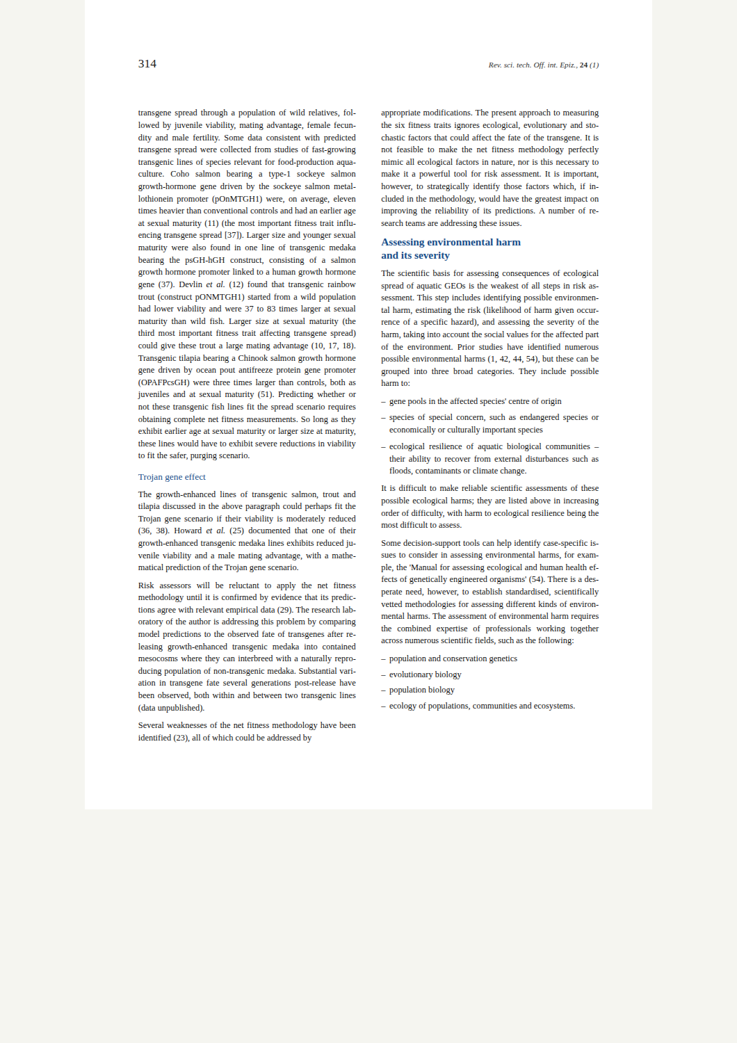314
Rev. sci. tech. Off. int. Epiz., 24 (1)
transgene spread through a population of wild relatives, followed by juvenile viability, mating advantage, female fecundity and male fertility. Some data consistent with predicted transgene spread were collected from studies of fast-growing transgenic lines of species relevant for food-production aquaculture. Coho salmon bearing a type-1 sockeye salmon growth-hormone gene driven by the sockeye salmon metallothionein promoter (pOnMTGH1) were, on average, eleven times heavier than conventional controls and had an earlier age at sexual maturity (11) (the most important fitness trait influencing transgene spread [37]). Larger size and younger sexual maturity were also found in one line of transgenic medaka bearing the psGH-hGH construct, consisting of a salmon growth hormone promoter linked to a human growth hormone gene (37). Devlin et al. (12) found that transgenic rainbow trout (construct pONMTGH1) started from a wild population had lower viability and were 37 to 83 times larger at sexual maturity than wild fish. Larger size at sexual maturity (the third most important fitness trait affecting transgene spread) could give these trout a large mating advantage (10, 17, 18). Transgenic tilapia bearing a Chinook salmon growth hormone gene driven by ocean pout antifreeze protein gene promoter (OPAFPcsGH) were three times larger than controls, both as juveniles and at sexual maturity (51). Predicting whether or not these transgenic fish lines fit the spread scenario requires obtaining complete net fitness measurements. So long as they exhibit earlier age at sexual maturity or larger size at maturity, these lines would have to exhibit severe reductions in viability to fit the safer, purging scenario.
Trojan gene effect
The growth-enhanced lines of transgenic salmon, trout and tilapia discussed in the above paragraph could perhaps fit the Trojan gene scenario if their viability is moderately reduced (36, 38). Howard et al. (25) documented that one of their growth-enhanced transgenic medaka lines exhibits reduced juvenile viability and a male mating advantage, with a mathematical prediction of the Trojan gene scenario.
Risk assessors will be reluctant to apply the net fitness methodology until it is confirmed by evidence that its predictions agree with relevant empirical data (29). The research laboratory of the author is addressing this problem by comparing model predictions to the observed fate of transgenes after releasing growth-enhanced transgenic medaka into contained mesocosms where they can interbreed with a naturally reproducing population of non-transgenic medaka. Substantial variation in transgene fate several generations post-release have been observed, both within and between two transgenic lines (data unpublished).
Several weaknesses of the net fitness methodology have been identified (23), all of which could be addressed by
appropriate modifications. The present approach to measuring the six fitness traits ignores ecological, evolutionary and stochastic factors that could affect the fate of the transgene. It is not feasible to make the net fitness methodology perfectly mimic all ecological factors in nature, nor is this necessary to make it a powerful tool for risk assessment. It is important, however, to strategically identify those factors which, if included in the methodology, would have the greatest impact on improving the reliability of its predictions. A number of research teams are addressing these issues.
Assessing environmental harm
and its severity
The scientific basis for assessing consequences of ecological spread of aquatic GEOs is the weakest of all steps in risk assessment. This step includes identifying possible environmental harm, estimating the risk (likelihood of harm given occurrence of a specific hazard), and assessing the severity of the harm, taking into account the social values for the affected part of the environment. Prior studies have identified numerous possible environmental harms (1, 42, 44, 54), but these can be grouped into three broad categories. They include possible harm to:
gene pools in the affected species' centre of origin
species of special concern, such as endangered species or economically or culturally important species
ecological resilience of aquatic biological communities – their ability to recover from external disturbances such as floods, contaminants or climate change.
It is difficult to make reliable scientific assessments of these possible ecological harms; they are listed above in increasing order of difficulty, with harm to ecological resilience being the most difficult to assess.
Some decision-support tools can help identify case-specific issues to consider in assessing environmental harms, for example, the 'Manual for assessing ecological and human health effects of genetically engineered organisms' (54). There is a desperate need, however, to establish standardised, scientifically vetted methodologies for assessing different kinds of environmental harms. The assessment of environmental harm requires the combined expertise of professionals working together across numerous scientific fields, such as the following:
population and conservation genetics
evolutionary biology
population biology
ecology of populations, communities and ecosystems.